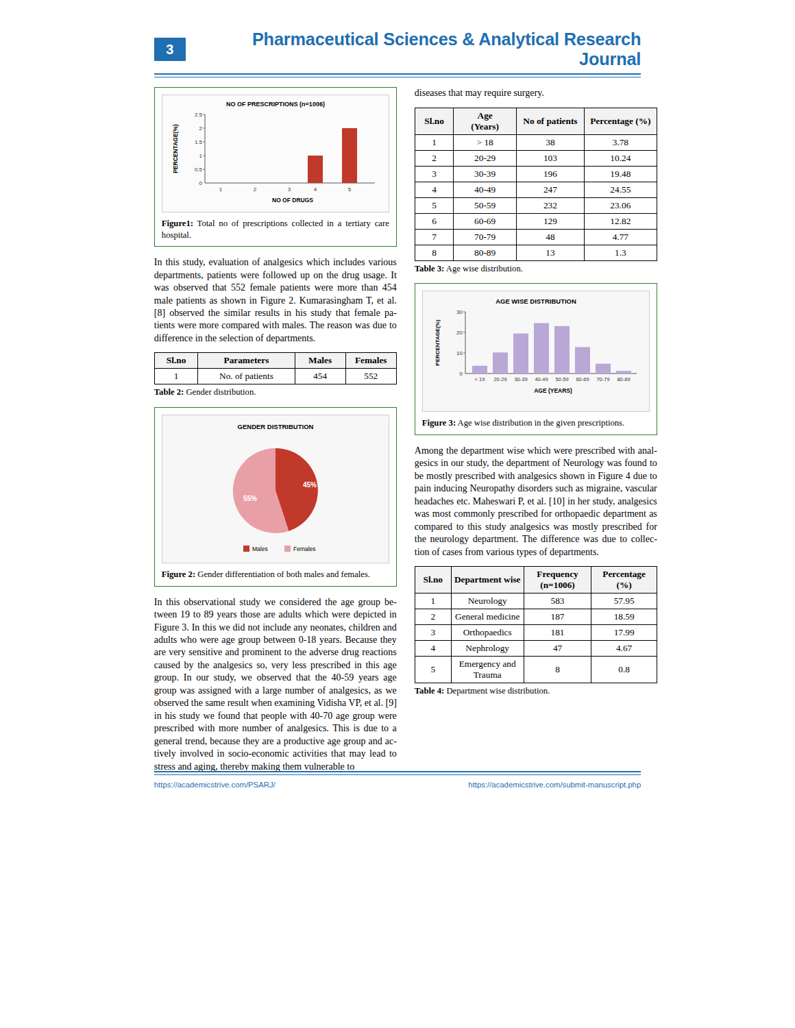3
Pharmaceutical Sciences & Analytical Research Journal
NO OF PRESCRIPTIONS (n=1006) 2.5 2 1.5 1 0.5 0 1 2 3 4 5 NO OF DRUGS PERCENTAGE(%)
Figure1: Total no of prescriptions collected in a tertiary care hospital.
In this study, evaluation of analgesics which includes various departments, patients were followed up on the drug usage. It was observed that 552 female patients were more than 454 male patients as shown in Figure 2. Kumarasingham T, et al. [8] observed the similar results in his study that female patients were more compared with males. The reason was due to difference in the selection of departments.
| Sl.no | Parameters | Males | Females |
| --- | --- | --- | --- |
| 1 | No. of patients | 454 | 552 |
Table 2: Gender distribution.
GENDER DISTRIBUTION 45% 55% Males Females
Figure 2: Gender differentiation of both males and females.
In this observational study we considered the age group between 19 to 89 years those are adults which were depicted in Figure 3. In this we did not include any neonates, children and adults who were age group between 0-18 years. Because they are very sensitive and prominent to the adverse drug reactions caused by the analgesics so, very less prescribed in this age group. In our study, we observed that the 40-59 years age group was assigned with a large number of analgesics, as we observed the same result when examining Vidisha VP, et al. [9] in his study we found that people with 40-70 age group were prescribed with more number of analgesics. This is due to a general trend, because they are a productive age group and actively involved in socio-economic activities that may lead to stress and aging, thereby making them vulnerable to
diseases that may require surgery.
| Sl.no | Age (Years) | No of patients | Percentage (%) |
| --- | --- | --- | --- |
| 1 | > 18 | 38 | 3.78 |
| 2 | 20-29 | 103 | 10.24 |
| 3 | 30-39 | 196 | 19.48 |
| 4 | 40-49 | 247 | 24.55 |
| 5 | 50-59 | 232 | 23.06 |
| 6 | 60-69 | 129 | 12.82 |
| 7 | 70-79 | 48 | 4.77 |
| 8 | 80-89 | 13 | 1.3 |
Table 3: Age wise distribution.
AGE WISE DISTRIBUTION 30 20 10 0 < 19 20-29 30-39 40-49 50-59 60-69 70-79 80-89 AGE (YEARS) PERCENTAGE(%)
Figure 3: Age wise distribution in the given prescriptions.
Among the department wise which were prescribed with analgesics in our study, the department of Neurology was found to be mostly prescribed with analgesics shown in Figure 4 due to pain inducing Neuropathy disorders such as migraine, vascular headaches etc. Maheswari P, et al. [10] in her study, analgesics was most commonly prescribed for orthopaedic department as compared to this study analgesics was mostly prescribed for the neurology department. The difference was due to collection of cases from various types of departments.
| Sl.no | Department wise | Frequency (n=1006) | Percentage (%) |
| --- | --- | --- | --- |
| 1 | Neurology | 583 | 57.95 |
| 2 | General medicine | 187 | 18.59 |
| 3 | Orthopaedics | 181 | 17.99 |
| 4 | Nephrology | 47 | 4.67 |
| 5 | Emergency and Trauma | 8 | 0.8 |
Table 4: Department wise distribution.
https://academicstrive.com/PSARJ/ https://academicstrive.com/submit-manuscript.php